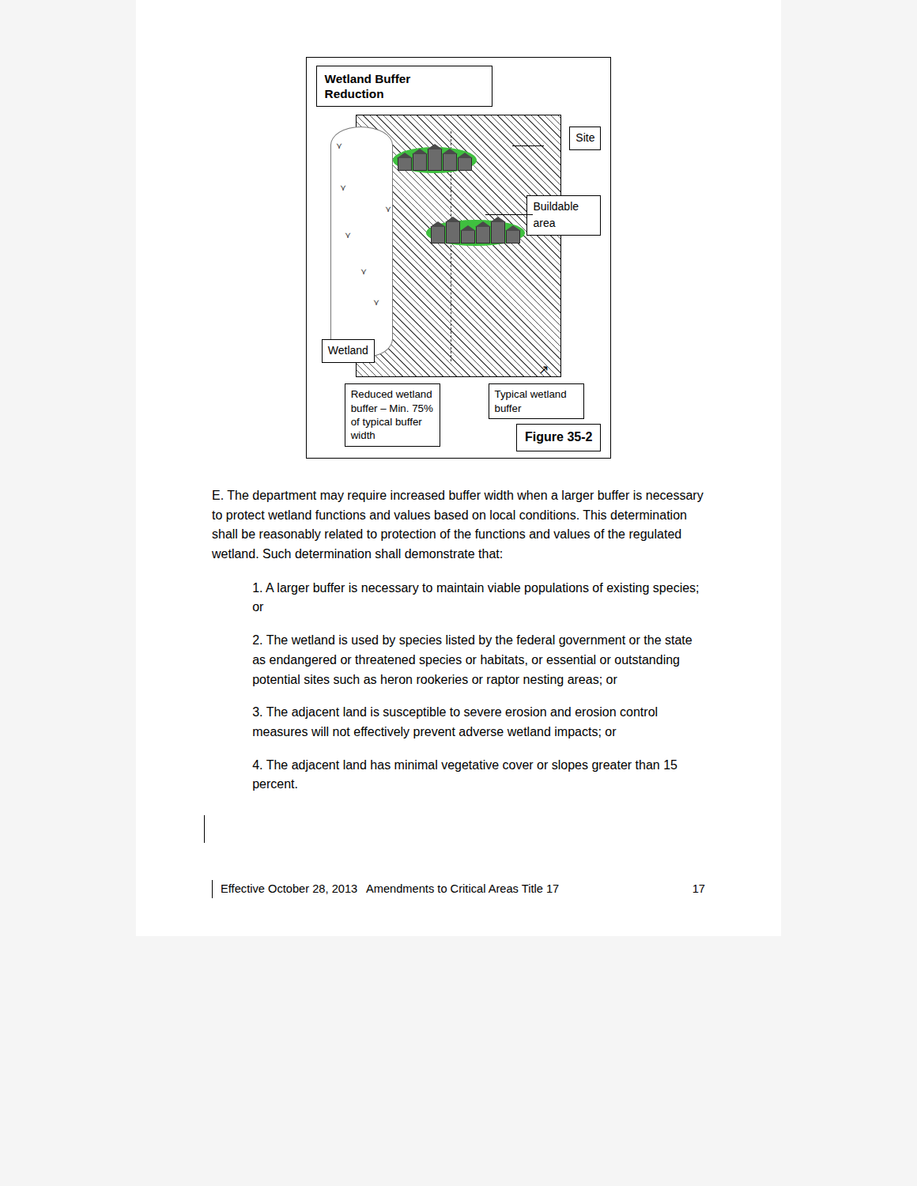Wetland Buffer
Reduction
⋎ ⋎ ⋎ ⋎ ⋎ ⋎ ⋎
Site
Buildable area
Wetland
Reduced wetland buffer – Min. 75% of typical buffer width
↗ Typical wetland buffer
Figure 35-2
E. The department may require increased buffer width when a larger buffer is necessary to protect wetland functions and values based on local conditions. This determination shall be reasonably related to protection of the functions and values of the regulated wetland. Such determination shall demonstrate that:
1. A larger buffer is necessary to maintain viable populations of existing species; or
2. The wetland is used by species listed by the federal government or the state as endangered or threatened species or habitats, or essential or outstanding potential sites such as heron rookeries or raptor nesting areas; or
3. The adjacent land is susceptible to severe erosion and erosion control measures will not effectively prevent adverse wetland impacts; or
4. The adjacent land has minimal vegetative cover or slopes greater than 15 percent.
Effective October 28, 2013 Amendments to Critical Areas Title 17 17